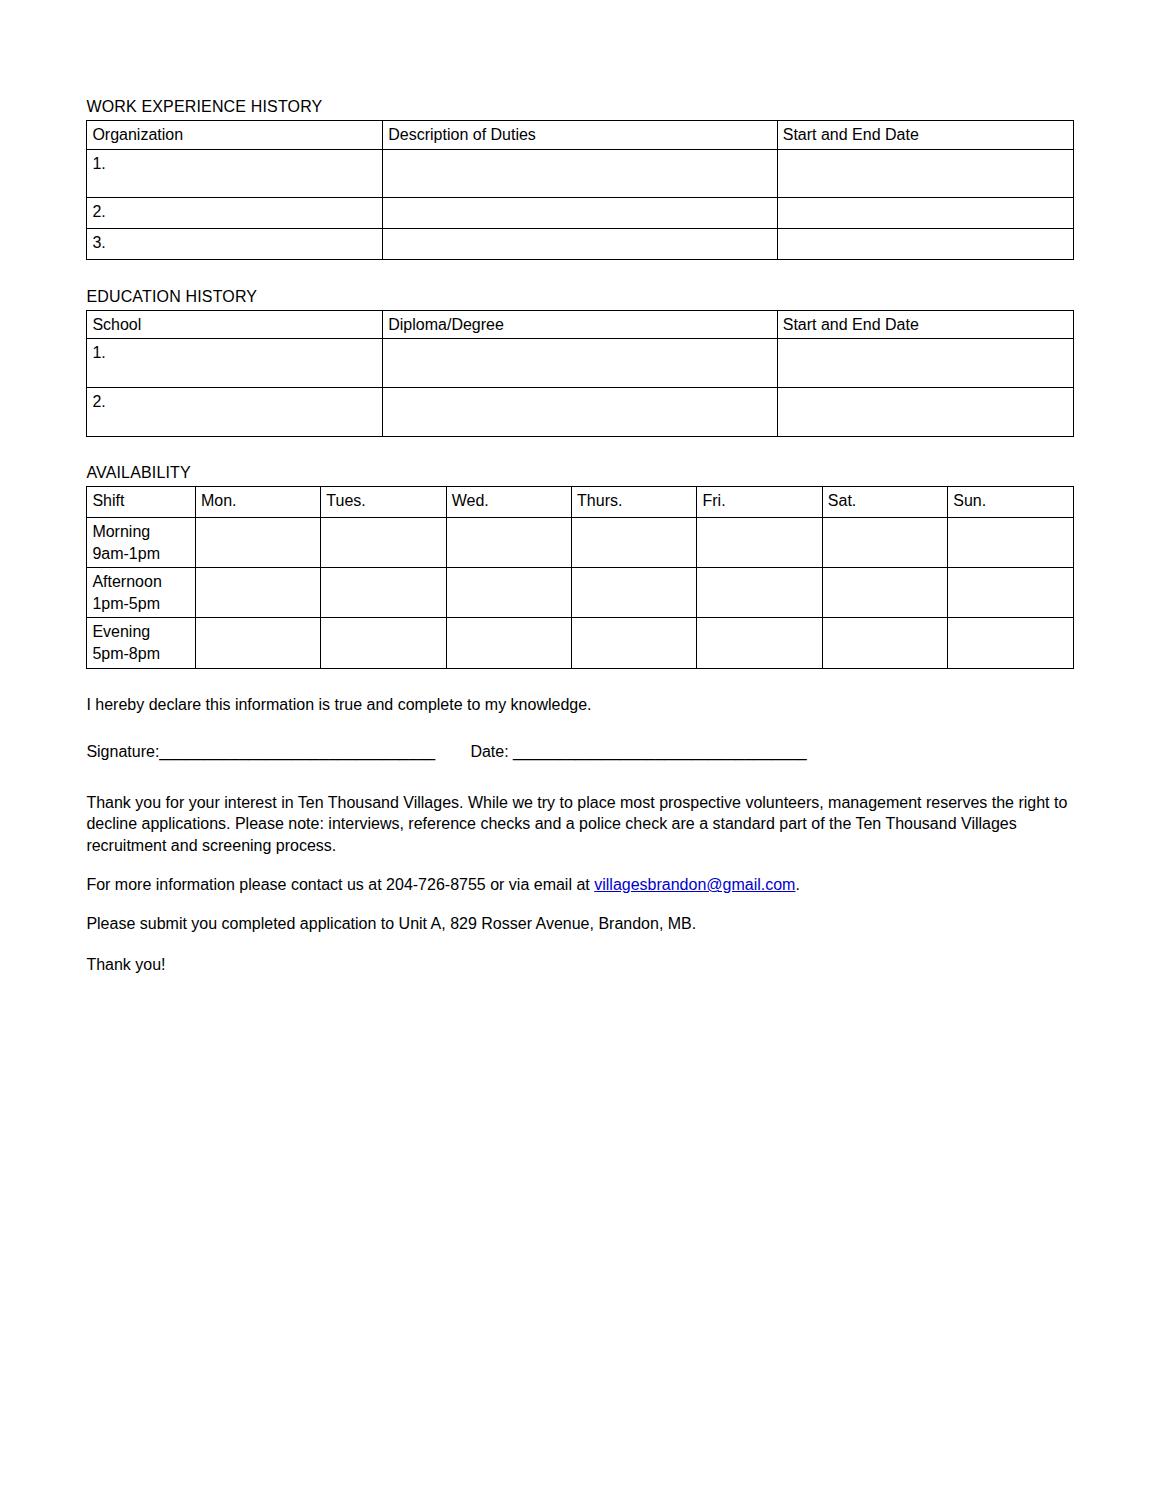WORK EXPERIENCE HISTORY
| Organization | Description of Duties | Start and End Date |
| --- | --- | --- |
| 1. | | |
| 2. | | |
| 3. | | |
EDUCATION HISTORY
| School | Diploma/Degree | Start and End Date |
| --- | --- | --- |
| 1. | | |
| 2. | | |
AVAILABILITY
| Shift | Mon. | Tues. | Wed. | Thurs. | Fri. | Sat. | Sun. |
| --- | --- | --- | --- | --- | --- | --- | --- |
| Morning 9am-1pm | | | | | | | |
| Afternoon 1pm-5pm | | | | | | | |
| Evening 5pm-8pm | | | | | | | |
I hereby declare this information is true and complete to my knowledge.
Signature:_______________________________ Date: _________________________________
Thank you for your interest in Ten Thousand Villages. While we try to place most prospective volunteers, management reserves the right to decline applications. Please note: interviews, reference checks and a police check are a standard part of the Ten Thousand Villages recruitment and screening process.
For more information please contact us at 204-726-8755 or via email at villagesbrandon@gmail.com.
Please submit you completed application to Unit A, 829 Rosser Avenue, Brandon, MB.
Thank you!